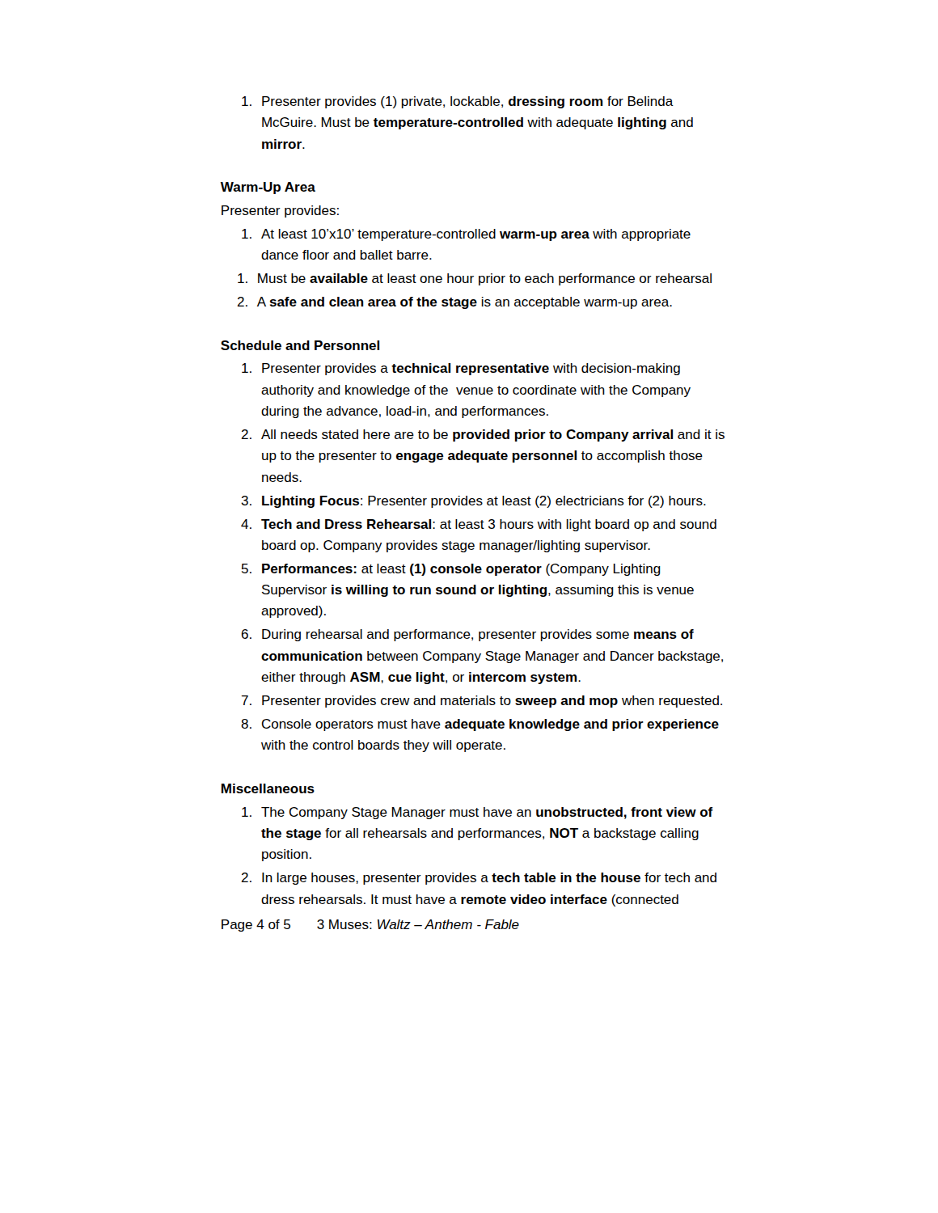Presenter provides (1) private, lockable, dressing room for Belinda McGuire. Must be temperature-controlled with adequate lighting and mirror.
Warm-Up Area
Presenter provides:
At least 10’x10’ temperature-controlled warm-up area with appropriate dance floor and ballet barre.
Must be available at least one hour prior to each performance or rehearsal
A safe and clean area of the stage is an acceptable warm-up area.
Schedule and Personnel
Presenter provides a technical representative with decision-making authority and knowledge of the venue to coordinate with the Company during the advance, load-in, and performances.
All needs stated here are to be provided prior to Company arrival and it is up to the presenter to engage adequate personnel to accomplish those needs.
Lighting Focus: Presenter provides at least (2) electricians for (2) hours.
Tech and Dress Rehearsal: at least 3 hours with light board op and sound board op. Company provides stage manager/lighting supervisor.
Performances: at least (1) console operator (Company Lighting Supervisor is willing to run sound or lighting, assuming this is venue approved).
During rehearsal and performance, presenter provides some means of communication between Company Stage Manager and Dancer backstage, either through ASM, cue light, or intercom system.
Presenter provides crew and materials to sweep and mop when requested.
Console operators must have adequate knowledge and prior experience with the control boards they will operate.
Miscellaneous
The Company Stage Manager must have an unobstructed, front view of the stage for all rehearsals and performances, NOT a backstage calling position.
In large houses, presenter provides a tech table in the house for tech and dress rehearsals. It must have a remote video interface (connected
Page 4 of 5 3 Muses: Waltz – Anthem - Fable